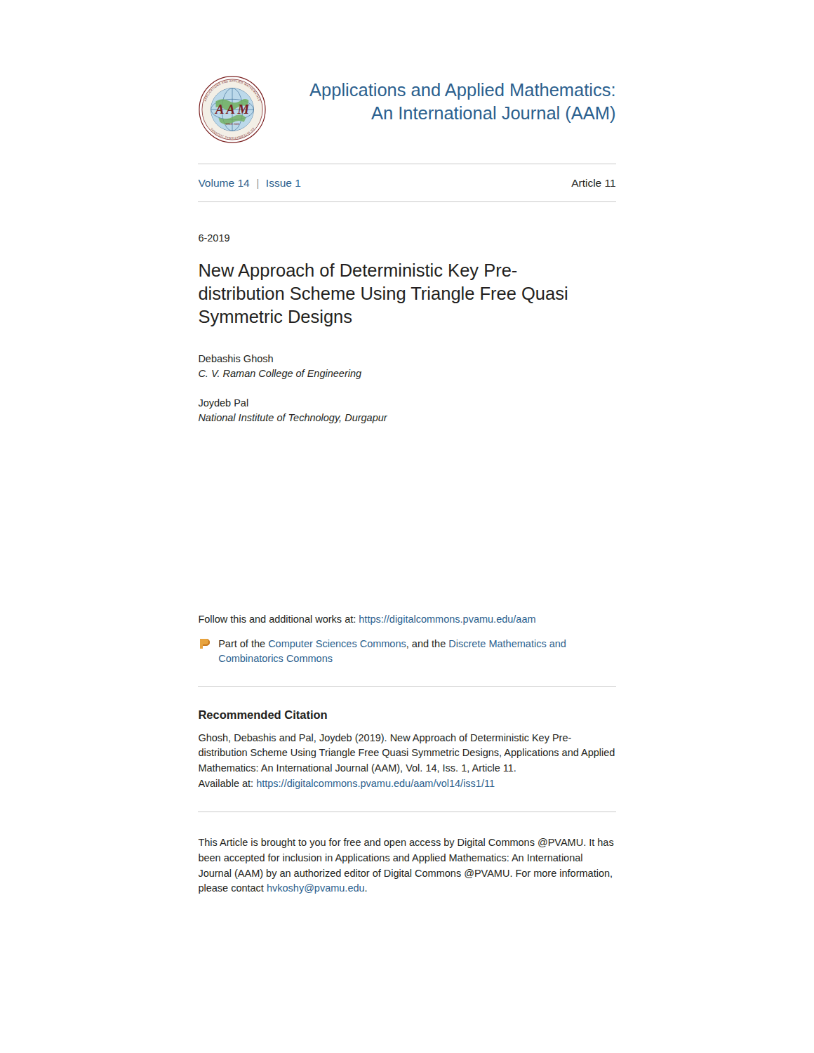A A M APPLICATIONS AND APPLIED MATHEMATICS AN INTERNATIONAL JOURNAL SINCE 2006
Applications and Applied Mathematics: An International Journal (AAM)
Volume 14|Issue 1
Article 11
6-2019
New Approach of Deterministic Key Pre-distribution Scheme Using Triangle Free Quasi Symmetric Designs
Debashis Ghosh
C. V. Raman College of Engineering
Joydeb Pal
National Institute of Technology, Durgapur
Follow this and additional works at: https://digitalcommons.pvamu.edu/aam
Part of the Computer Sciences Commons, and the Discrete Mathematics and Combinatorics Commons
Recommended Citation
Ghosh, Debashis and Pal, Joydeb (2019). New Approach of Deterministic Key Pre-distribution Scheme Using Triangle Free Quasi Symmetric Designs, Applications and Applied Mathematics: An International Journal (AAM), Vol. 14, Iss. 1, Article 11.
Available at: https://digitalcommons.pvamu.edu/aam/vol14/iss1/11
This Article is brought to you for free and open access by Digital Commons @PVAMU. It has been accepted for inclusion in Applications and Applied Mathematics: An International Journal (AAM) by an authorized editor of Digital Commons @PVAMU. For more information, please contact hvkoshy@pvamu.edu.